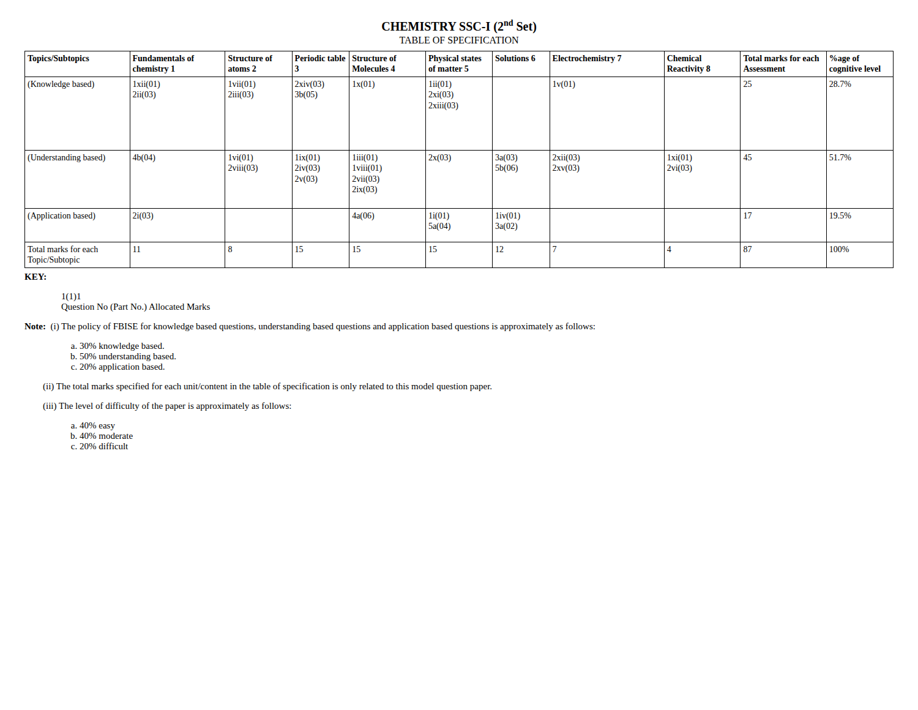CHEMISTRY SSC-I (2nd Set)
TABLE OF SPECIFICATION
| Topics/Subtopics | Fundamentals of chemistry 1 | Structure of atoms 2 | Periodic table 3 | Structure of Molecules 4 | Physical states of matter 5 | Solutions 6 | Electrochemistry 7 | Chemical Reactivity 8 | Total marks for each Assessment | %age of cognitive level |
| --- | --- | --- | --- | --- | --- | --- | --- | --- | --- | --- |
| (Knowledge based) | 1xii(01) 2ii(03) | 1vii(01) 2iii(03) | 2xiv(03) 3b(05) | 1x(01) | 1ii(01) 2xi(03) 2xiii(03) | | 1v(01) | | 25 | 28.7% |
| (Understanding based) | 4b(04) | 1vi(01) 2viii(03) | 1ix(01) 2iv(03) 2v(03) | 1iii(01) 1viii(01) 2vii(03) 2ix(03) | 2x(03) | 3a(03) 5b(06) | 2xii(03) 2xv(03) | 1xi(01) 2vi(03) | 45 | 51.7% |
| (Application based) | 2i(03) | | | 4a(06) | 1i(01) 5a(04) | 1iv(01) 3a(02) | | | 17 | 19.5% |
| Total marks for each Topic/Subtopic | 11 | 8 | 15 | 15 | 15 | 12 | 7 | 4 | 87 | 100% |
KEY:
1(1)1
Question No (Part No.) Allocated Marks
Note: (i) The policy of FBISE for knowledge based questions, understanding based questions and application based questions is approximately as follows:
30% knowledge based.
50% understanding based.
20% application based.
(ii) The total marks specified for each unit/content in the table of specification is only related to this model question paper.
(iii) The level of difficulty of the paper is approximately as follows:
40% easy
40% moderate
20% difficult